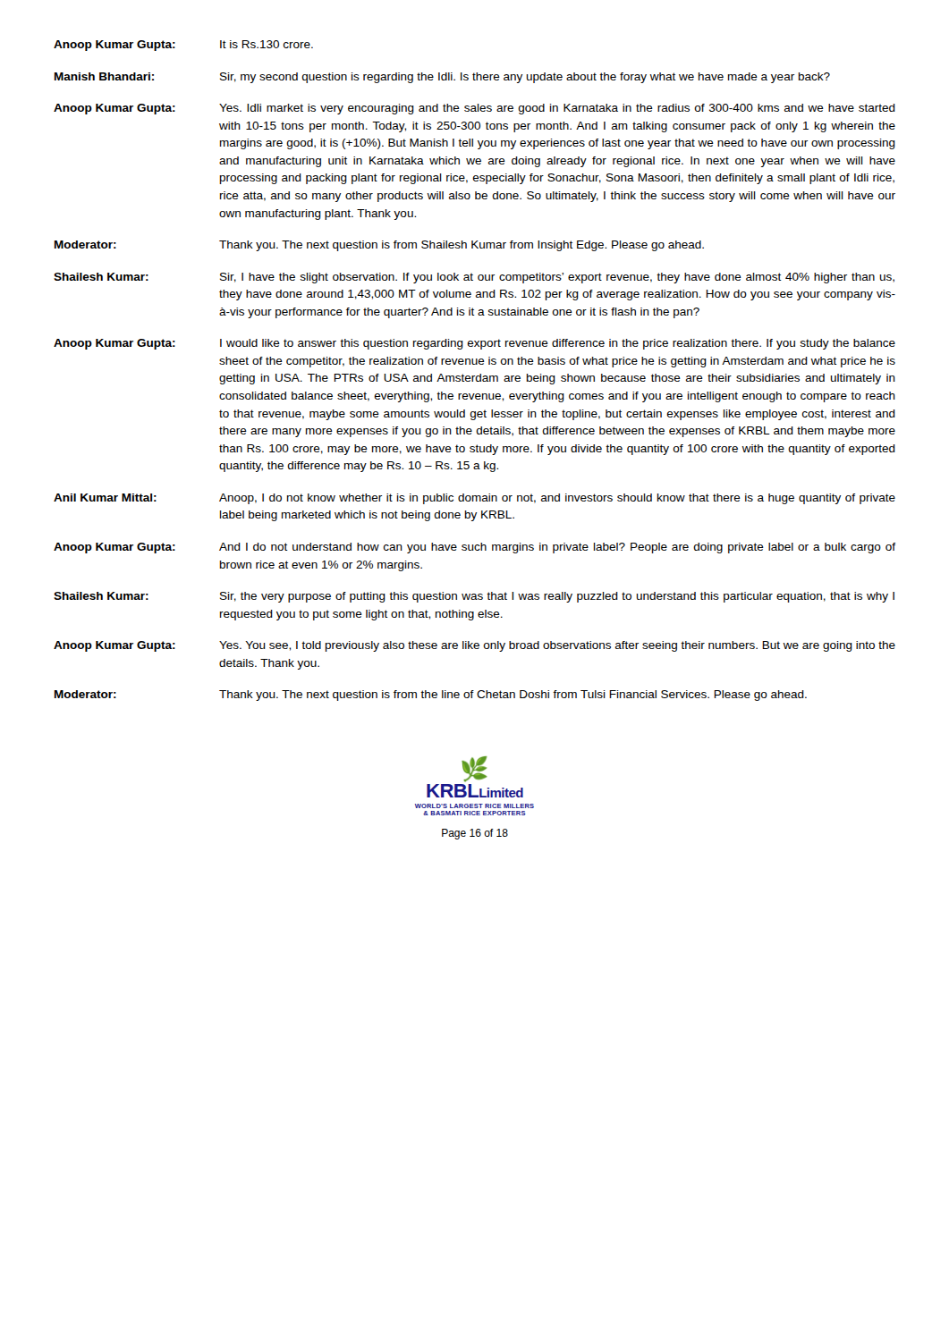Anoop Kumar Gupta:
It is Rs.130 crore.
Manish Bhandari:
Sir, my second question is regarding the Idli. Is there any update about the foray what we have made a year back?
Anoop Kumar Gupta:
Yes. Idli market is very encouraging and the sales are good in Karnataka in the radius of 300-400 kms and we have started with 10-15 tons per month. Today, it is 250-300 tons per month. And I am talking consumer pack of only 1 kg wherein the margins are good, it is (+10%). But Manish I tell you my experiences of last one year that we need to have our own processing and manufacturing unit in Karnataka which we are doing already for regional rice. In next one year when we will have processing and packing plant for regional rice, especially for Sonachur, Sona Masoori, then definitely a small plant of Idli rice, rice atta, and so many other products will also be done. So ultimately, I think the success story will come when will have our own manufacturing plant. Thank you.
Moderator:
Thank you. The next question is from Shailesh Kumar from Insight Edge. Please go ahead.
Shailesh Kumar:
Sir, I have the slight observation. If you look at our competitors’ export revenue, they have done almost 40% higher than us, they have done around 1,43,000 MT of volume and Rs. 102 per kg of average realization. How do you see your company vis-à-vis your performance for the quarter? And is it a sustainable one or it is flash in the pan?
Anoop Kumar Gupta:
I would like to answer this question regarding export revenue difference in the price realization there. If you study the balance sheet of the competitor, the realization of revenue is on the basis of what price he is getting in Amsterdam and what price he is getting in USA. The PTRs of USA and Amsterdam are being shown because those are their subsidiaries and ultimately in consolidated balance sheet, everything, the revenue, everything comes and if you are intelligent enough to compare to reach to that revenue, maybe some amounts would get lesser in the topline, but certain expenses like employee cost, interest and there are many more expenses if you go in the details, that difference between the expenses of KRBL and them maybe more than Rs. 100 crore, may be more, we have to study more. If you divide the quantity of 100 crore with the quantity of exported quantity, the difference may be Rs. 10 – Rs. 15 a kg.
Anil Kumar Mittal:
Anoop, I do not know whether it is in public domain or not, and investors should know that there is a huge quantity of private label being marketed which is not being done by KRBL.
Anoop Kumar Gupta:
And I do not understand how can you have such margins in private label? People are doing private label or a bulk cargo of brown rice at even 1% or 2% margins.
Shailesh Kumar:
Sir, the very purpose of putting this question was that I was really puzzled to understand this particular equation, that is why I requested you to put some light on that, nothing else.
Anoop Kumar Gupta:
Yes. You see, I told previously also these are like only broad observations after seeing their numbers. But we are going into the details. Thank you.
Moderator:
Thank you. The next question is from the line of Chetan Doshi from Tulsi Financial Services. Please go ahead.
🌿
KRBL Limited
WORLD'S LARGEST RICE MILLERS
& BASMATI RICE EXPORTERS
Page 16 of 18